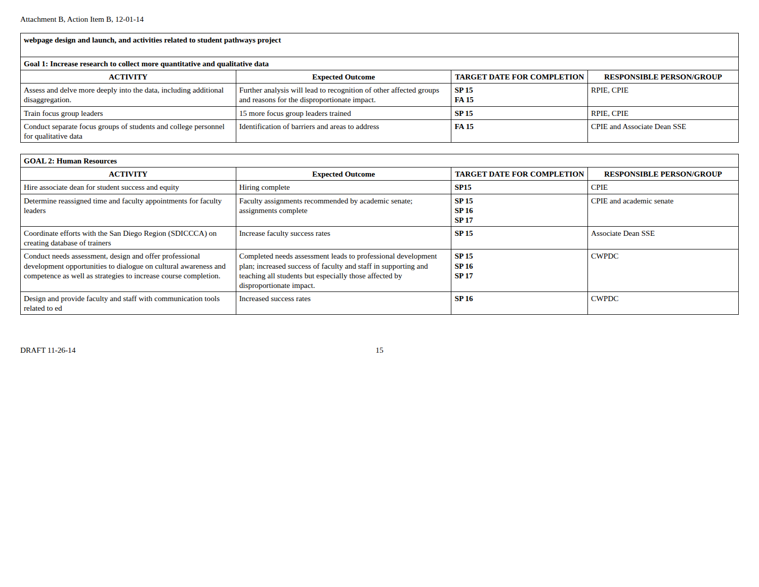Attachment B, Action Item B, 12-01-14
| webpage design and launch, and activities related to student pathways project |
| Goal 1: Increase research to collect more quantitative and qualitative data |
| ACTIVITY | Expected Outcome | TARGET DATE FOR COMPLETION | RESPONSIBLE PERSON/GROUP |
| Assess and delve more deeply into the data, including additional disaggregation. | Further analysis will lead to recognition of other affected groups and reasons for the disproportionate impact. | SP 15 FA 15 | RPIE, CPIE |
| Train focus group leaders | 15 more focus group leaders trained | SP 15 | RPIE, CPIE |
| Conduct separate focus groups of students and college personnel for qualitative data | Identification of barriers and areas to address | FA 15 | CPIE and Associate Dean SSE |
| GOAL 2: Human Resources |
| ACTIVITY | Expected Outcome | TARGET DATE FOR COMPLETION | RESPONSIBLE PERSON/GROUP |
| Hire associate dean for student success and equity | Hiring complete | SP15 | CPIE |
| Determine reassigned time and faculty appointments for faculty leaders | Faculty assignments recommended by academic senate; assignments complete | SP 15 SP 16 SP 17 | CPIE and academic senate |
| Coordinate efforts with the San Diego Region (SDICCCA) on creating database of trainers | Increase faculty success rates | SP 15 | Associate Dean SSE |
| Conduct needs assessment, design and offer professional development opportunities to dialogue on cultural awareness and competence as well as strategies to increase course completion. | Completed needs assessment leads to professional development plan; increased success of faculty and staff in supporting and teaching all students but especially those affected by disproportionate impact. | SP 15 SP 16 SP 17 | CWPDC |
| Design and provide faculty and staff with communication tools related to ed | Increased success rates | SP 16 | CWPDC |
DRAFT 11-26-14
15